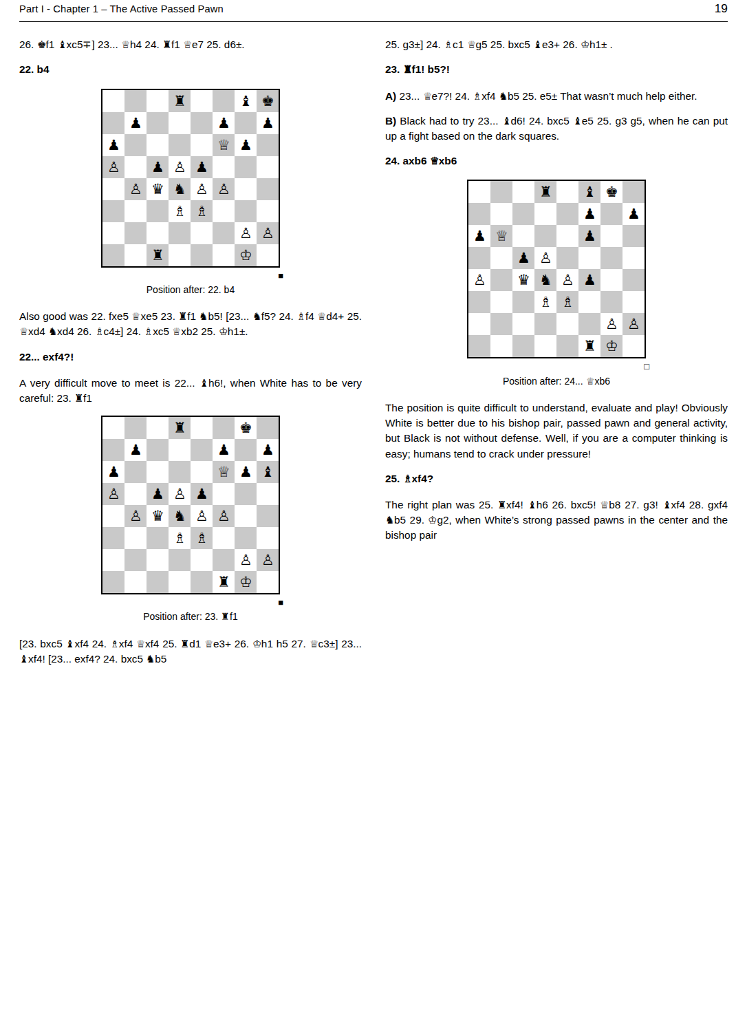Part I - Chapter 1 – The Active Passed Pawn
19
26. ♚f1 ♝xc5∓] 23... ♕h4 24. ♜f1 ♕e7 25. d6±.
22. b4
| | | | ♜ | | | ♝ | ♚ |
| | ♟ | | | | ♟ | | ♟ |
| ♟ | | | | | ♕ | ♟ | |
| ♙ | | ♟ | ♙ | ♟ | | | |
| | ♙ | ♛ | ♞ | ♙ | ♙ | | |
| | | | ♗ | ♗ | | | |
| | | | | | | ♙ | ♙ |
| | | ♜ | | | | ♔ | |
■
Position after: 22. b4
Also good was 22. fxe5 ♕xe5 23. ♜f1 ♞b5! [23... ♞f5? 24. ♗f4 ♕d4+ 25. ♕xd4 ♞xd4 26. ♗c4±] 24. ♗xc5 ♕xb2 25. ♔h1±.
22... exf4?!
A very difficult move to meet is 22... ♝h6!, when White has to be very careful: 23. ♜f1
| | | | ♜ | | | ♚ | |
| | ♟ | | | | ♟ | | ♟ |
| ♟ | | | | | ♕ | ♟ | ♝ |
| ♙ | | ♟ | ♙ | ♟ | | | |
| | ♙ | ♛ | ♞ | ♙ | ♙ | | |
| | | | ♗ | ♗ | | | |
| | | | | | | ♙ | ♙ |
| | | | | | ♜ | ♔ | |
■
Position after: 23. ♜f1
[23. bxc5 ♝xf4 24. ♗xf4 ♕xf4 25. ♜d1 ♕e3+ 26. ♔h1 h5 27. ♕c3±] 23... ♝xf4! [23... exf4? 24. bxc5 ♞b5
25. g3±] 24. ♗c1 ♕g5 25. bxc5 ♝e3+ 26. ♔h1± .
23. ♜f1! b5?!
A) 23... ♕e7?! 24. ♗xf4 ♞b5 25. e5± That wasn’t much help either.
B) Black had to try 23... ♝d6! 24. bxc5 ♝e5 25. g3 g5, when he can put up a fight based on the dark squares.
24. axb6 ♕xb6
| | | | ♜ | | ♝ | ♚ | |
| | | | | | ♟ | | ♟ |
| ♟ | ♕ | | | | ♟ | | |
| | | ♟ | ♙ | | | | |
| ♙ | | ♛ | ♞ | ♙ | ♟ | | |
| | | | ♗ | ♗ | | | |
| | | | | | | ♙ | ♙ |
| | | | | | ♜ | ♔ | |
□
Position after: 24... ♕xb6
The position is quite difficult to understand, evaluate and play! Obviously White is better due to his bishop pair, passed pawn and general activity, but Black is not without defense. Well, if you are a computer thinking is easy; humans tend to crack under pressure!
25. ♗xf4?
The right plan was 25. ♜xf4! ♝h6 26. bxc5! ♕b8 27. g3! ♝xf4 28. gxf4 ♞b5 29. ♔g2, when White’s strong passed pawns in the center and the bishop pair